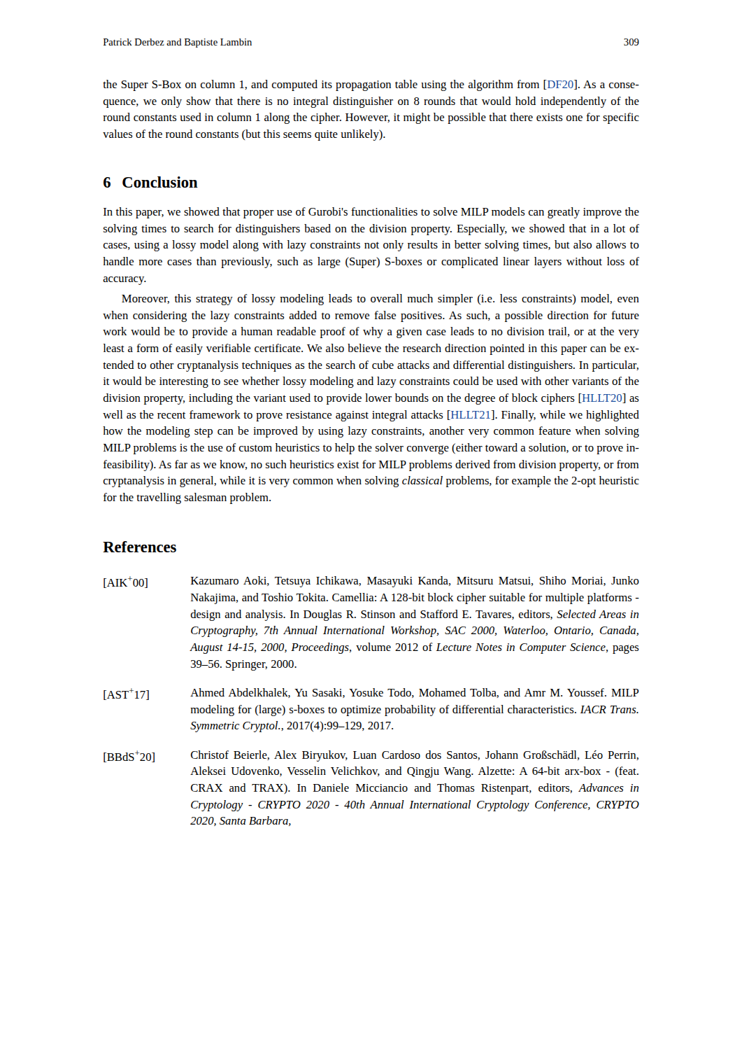Patrick Derbez and Baptiste Lambin 309
the Super S-Box on column 1, and computed its propagation table using the algorithm from [DF20]. As a consequence, we only show that there is no integral distinguisher on 8 rounds that would hold independently of the round constants used in column 1 along the cipher. However, it might be possible that there exists one for specific values of the round constants (but this seems quite unlikely).
6 Conclusion
In this paper, we showed that proper use of Gurobi's functionalities to solve MILP models can greatly improve the solving times to search for distinguishers based on the division property. Especially, we showed that in a lot of cases, using a lossy model along with lazy constraints not only results in better solving times, but also allows to handle more cases than previously, such as large (Super) S-boxes or complicated linear layers without loss of accuracy.
Moreover, this strategy of lossy modeling leads to overall much simpler (i.e. less constraints) model, even when considering the lazy constraints added to remove false positives. As such, a possible direction for future work would be to provide a human readable proof of why a given case leads to no division trail, or at the very least a form of easily verifiable certificate. We also believe the research direction pointed in this paper can be extended to other cryptanalysis techniques as the search of cube attacks and differential distinguishers. In particular, it would be interesting to see whether lossy modeling and lazy constraints could be used with other variants of the division property, including the variant used to provide lower bounds on the degree of block ciphers [HLLT20] as well as the recent framework to prove resistance against integral attacks [HLLT21]. Finally, while we highlighted how the modeling step can be improved by using lazy constraints, another very common feature when solving MILP problems is the use of custom heuristics to help the solver converge (either toward a solution, or to prove infeasibility). As far as we know, no such heuristics exist for MILP problems derived from division property, or from cryptanalysis in general, while it is very common when solving classical problems, for example the 2-opt heuristic for the travelling salesman problem.
References
[AIK+00]
Kazumaro Aoki, Tetsuya Ichikawa, Masayuki Kanda, Mitsuru Matsui, Shiho Moriai, Junko Nakajima, and Toshio Tokita. Camellia: A 128-bit block cipher suitable for multiple platforms - design and analysis. In Douglas R. Stinson and Stafford E. Tavares, editors, Selected Areas in Cryptography, 7th Annual International Workshop, SAC 2000, Waterloo, Ontario, Canada, August 14-15, 2000, Proceedings, volume 2012 of Lecture Notes in Computer Science, pages 39–56. Springer, 2000.
[AST+17]
Ahmed Abdelkhalek, Yu Sasaki, Yosuke Todo, Mohamed Tolba, and Amr M. Youssef. MILP modeling for (large) s-boxes to optimize probability of differential characteristics. IACR Trans. Symmetric Cryptol., 2017(4):99–129, 2017.
[BBdS+20]
Christof Beierle, Alex Biryukov, Luan Cardoso dos Santos, Johann Großschädl, Léo Perrin, Aleksei Udovenko, Vesselin Velichkov, and Qingju Wang. Alzette: A 64-bit arx-box - (feat. CRAX and TRAX). In Daniele Micciancio and Thomas Ristenpart, editors, Advances in Cryptology - CRYPTO 2020 - 40th Annual International Cryptology Conference, CRYPTO 2020, Santa Barbara,